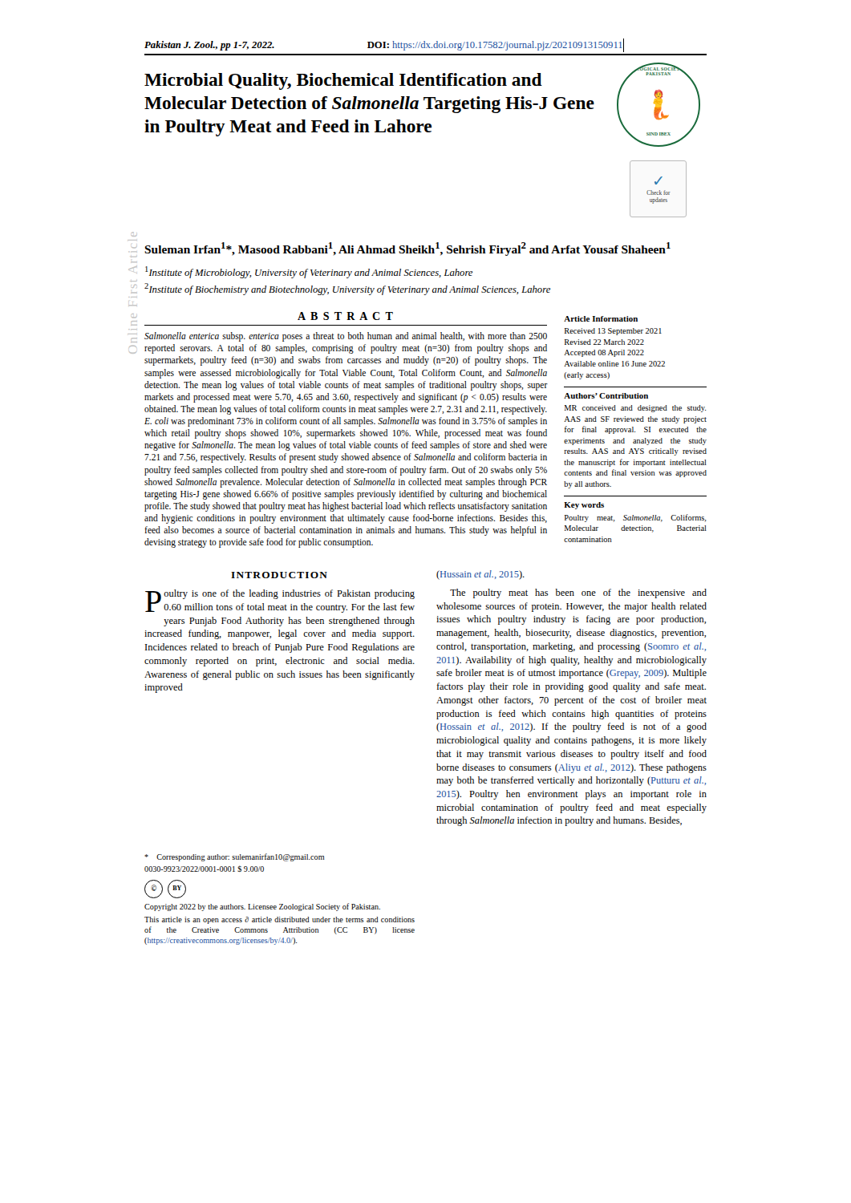Pakistan J. Zool., pp 1-7, 2022. DOI: https://dx.doi.org/10.17582/journal.pjz/20210913150911
Microbial Quality, Biochemical Identification and Molecular Detection of Salmonella Targeting His-J Gene in Poultry Meat and Feed in Lahore
ZOOLOGICAL SOCIETY OF PAKISTAN
🧜
SIND IBEX
✓
Check for
updates
Suleman Irfan1*, Masood Rabbani1, Ali Ahmad Sheikh1, Sehrish Firyal2 and Arfat Yousaf Shaheen1
1Institute of Microbiology, University of Veterinary and Animal Sciences, Lahore
2Institute of Biochemistry and Biotechnology, University of Veterinary and Animal Sciences, Lahore
A B S T R A C T
Salmonella enterica subsp. enterica poses a threat to both human and animal health, with more than 2500 reported serovars. A total of 80 samples, comprising of poultry meat (n=30) from poultry shops and supermarkets, poultry feed (n=30) and swabs from carcasses and muddy (n=20) of poultry shops. The samples were assessed microbiologically for Total Viable Count, Total Coliform Count, and Salmonella detection. The mean log values of total viable counts of meat samples of traditional poultry shops, super markets and processed meat were 5.70, 4.65 and 3.60, respectively and significant (p < 0.05) results were obtained. The mean log values of total coliform counts in meat samples were 2.7, 2.31 and 2.11, respectively. E. coli was predominant 73% in coliform count of all samples. Salmonella was found in 3.75% of samples in which retail poultry shops showed 10%, supermarkets showed 10%. While, processed meat was found negative for Salmonella. The mean log values of total viable counts of feed samples of store and shed were 7.21 and 7.56, respectively. Results of present study showed absence of Salmonella and coliform bacteria in poultry feed samples collected from poultry shed and store-room of poultry farm. Out of 20 swabs only 5% showed Salmonella prevalence. Molecular detection of Salmonella in collected meat samples through PCR targeting His-J gene showed 6.66% of positive samples previously identified by culturing and biochemical profile. The study showed that poultry meat has highest bacterial load which reflects unsatisfactory sanitation and hygienic conditions in poultry environment that ultimately cause food-borne infections. Besides this, feed also becomes a source of bacterial contamination in animals and humans. This study was helpful in devising strategy to provide safe food for public consumption.
Article Information
Received 13 September 2021
Revised 22 March 2022
Accepted 08 April 2022
Available online 16 June 2022
(early access)
Authors’ Contribution
MR conceived and designed the study. AAS and SF reviewed the study project for final approval. SI executed the experiments and analyzed the study results. AAS and AYS critically revised the manuscript for important intellectual contents and final version was approved by all authors.
Key words
Poultry meat, Salmonella, Coliforms, Molecular detection, Bacterial contamination
INTRODUCTION
Poultry is one of the leading industries of Pakistan producing 0.60 million tons of total meat in the country. For the last few years Punjab Food Authority has been strengthened through increased funding, manpower, legal cover and media support. Incidences related to breach of Punjab Pure Food Regulations are commonly reported on print, electronic and social media. Awareness of general public on such issues has been significantly improved
(Hussain et al., 2015).
The poultry meat has been one of the inexpensive and wholesome sources of protein. However, the major health related issues which poultry industry is facing are poor production, management, health, biosecurity, disease diagnostics, prevention, control, transportation, marketing, and processing (Soomro et al., 2011). Availability of high quality, healthy and microbiologically safe broiler meat is of utmost importance (Grepay, 2009). Multiple factors play their role in providing good quality and safe meat. Amongst other factors, 70 percent of the cost of broiler meat production is feed which contains high quantities of proteins (Hossain et al., 2012). If the poultry feed is not of a good microbiological quality and contains pathogens, it is more likely that it may transmit various diseases to poultry itself and food borne diseases to consumers (Aliyu et al., 2012). These pathogens may both be transferred vertically and horizontally (Putturu et al., 2015). Poultry hen environment plays an important role in microbial contamination of poultry feed and meat especially through Salmonella infection in poultry and humans. Besides,
* Corresponding author: sulemanirfan10@gmail.com
0030-9923/2022/0001-0001 $ 9.00/0
© BY
Copyright 2022 by the authors. Licensee Zoological Society of Pakistan.
This article is an open access ∂ article distributed under the terms and conditions of the Creative Commons Attribution (CC BY) license (https://creativecommons.org/licenses/by/4.0/).
Online First Article